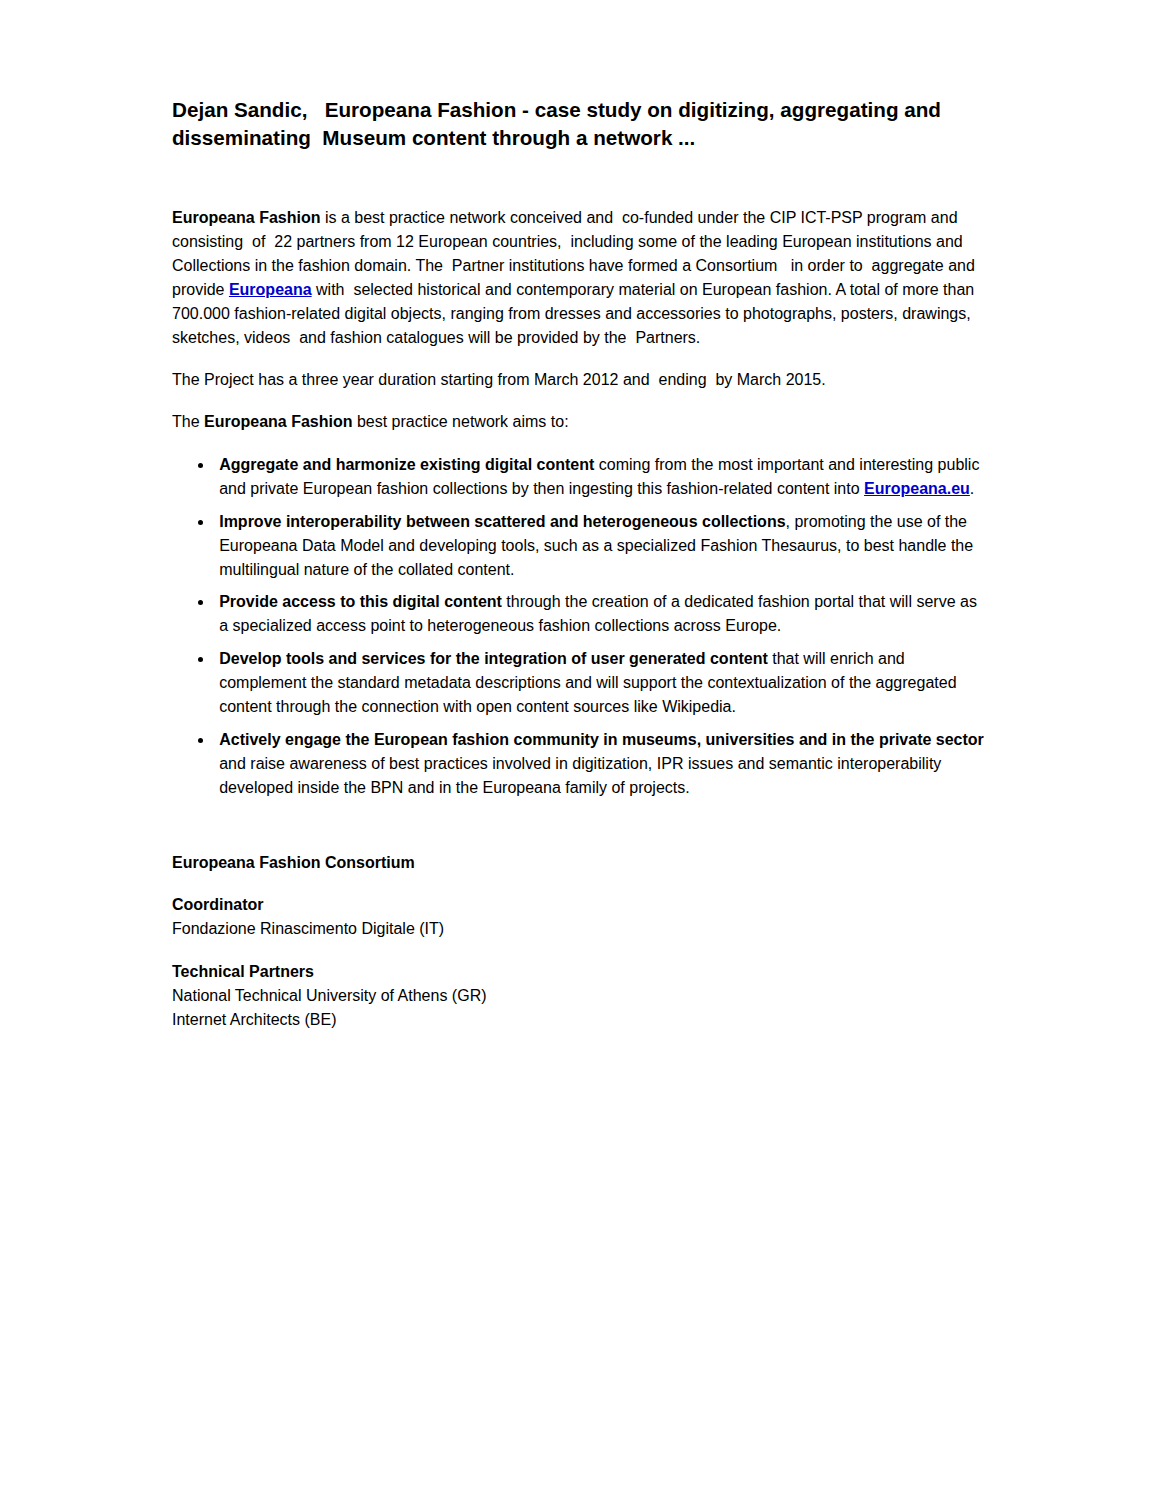Dejan Sandic, Europeana Fashion - case study on digitizing, aggregating and disseminating Museum content through a network ...
Europeana Fashion is a best practice network conceived and co-funded under the CIP ICT-PSP program and consisting of 22 partners from 12 European countries, including some of the leading European institutions and Collections in the fashion domain. The Partner institutions have formed a Consortium in order to aggregate and provide Europeana with selected historical and contemporary material on European fashion. A total of more than 700.000 fashion-related digital objects, ranging from dresses and accessories to photographs, posters, drawings, sketches, videos and fashion catalogues will be provided by the Partners.
The Project has a three year duration starting from March 2012 and ending by March 2015.
The Europeana Fashion best practice network aims to:
Aggregate and harmonize existing digital content coming from the most important and interesting public and private European fashion collections by then ingesting this fashion-related content into Europeana.eu.
Improve interoperability between scattered and heterogeneous collections, promoting the use of the Europeana Data Model and developing tools, such as a specialized Fashion Thesaurus, to best handle the multilingual nature of the collated content.
Provide access to this digital content through the creation of a dedicated fashion portal that will serve as a specialized access point to heterogeneous fashion collections across Europe.
Develop tools and services for the integration of user generated content that will enrich and complement the standard metadata descriptions and will support the contextualization of the aggregated content through the connection with open content sources like Wikipedia.
Actively engage the European fashion community in museums, universities and in the private sector and raise awareness of best practices involved in digitization, IPR issues and semantic interoperability developed inside the BPN and in the Europeana family of projects.
Europeana Fashion Consortium
Coordinator
Fondazione Rinascimento Digitale (IT)
Technical Partners
National Technical University of Athens (GR)
Internet Architects (BE)